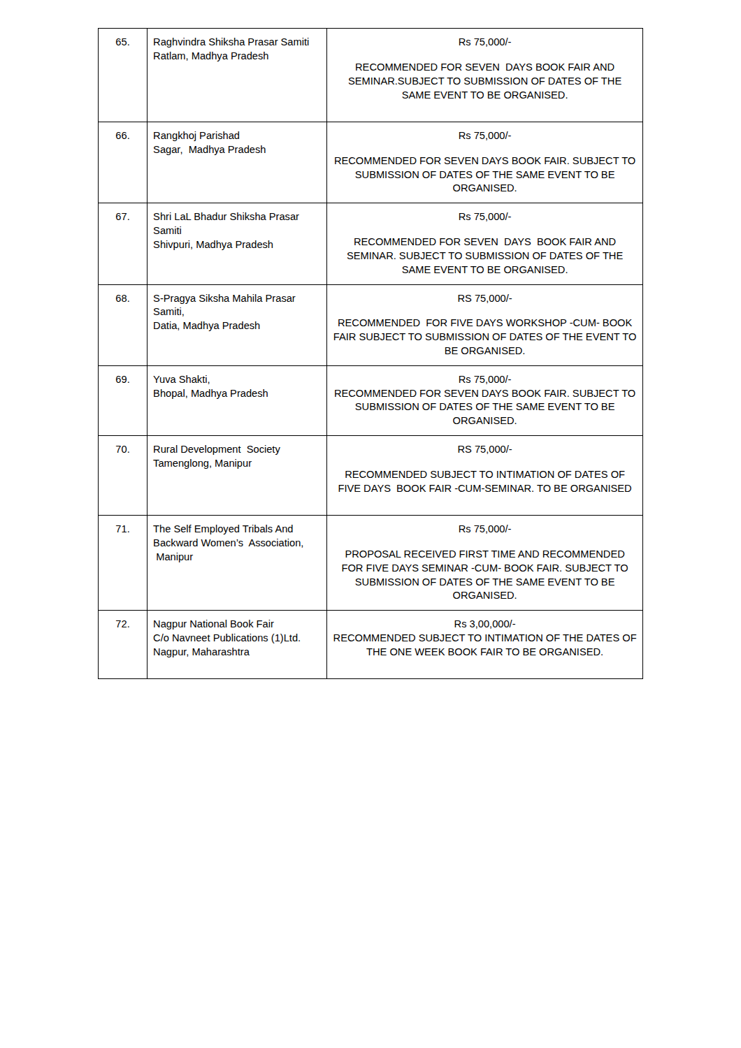| 65. | Raghvindra Shiksha Prasar Samiti Ratlam, Madhya Pradesh | Rs 75,000/- RECOMMENDED FOR SEVEN DAYS BOOK FAIR AND SEMINAR.SUBJECT TO SUBMISSION OF DATES OF THE SAME EVENT TO BE ORGANISED. |
| 66. | Rangkhoj Parishad Sagar, Madhya Pradesh | Rs 75,000/- RECOMMENDED FOR SEVEN DAYS BOOK FAIR. SUBJECT TO SUBMISSION OF DATES OF THE SAME EVENT TO BE ORGANISED. |
| 67. | Shri LaL Bhadur Shiksha Prasar Samiti Shivpuri, Madhya Pradesh | Rs 75,000/- RECOMMENDED FOR SEVEN DAYS BOOK FAIR AND SEMINAR. SUBJECT TO SUBMISSION OF DATES OF THE SAME EVENT TO BE ORGANISED. |
| 68. | S-Pragya Siksha Mahila Prasar Samiti, Datia, Madhya Pradesh | RS 75,000/- RECOMMENDED FOR FIVE DAYS WORKSHOP -CUM- BOOK FAIR SUBJECT TO SUBMISSION OF DATES OF THE EVENT TO BE ORGANISED. |
| 69. | Yuva Shakti, Bhopal, Madhya Pradesh | Rs 75,000/- RECOMMENDED FOR SEVEN DAYS BOOK FAIR. SUBJECT TO SUBMISSION OF DATES OF THE SAME EVENT TO BE ORGANISED. |
| 70. | Rural Development Society Tamenglong, Manipur | RS 75,000/- RECOMMENDED SUBJECT TO INTIMATION OF DATES OF FIVE DAYS BOOK FAIR -CUM-SEMINAR. TO BE ORGANISED |
| 71. | The Self Employed Tribals And Backward Women’s Association, Manipur | Rs 75,000/- PROPOSAL RECEIVED FIRST TIME AND RECOMMENDED FOR FIVE DAYS SEMINAR -CUM- BOOK FAIR. SUBJECT TO SUBMISSION OF DATES OF THE SAME EVENT TO BE ORGANISED. |
| 72. | Nagpur National Book Fair C/o Navneet Publications (1)Ltd. Nagpur, Maharashtra | Rs 3,00,000/- RECOMMENDED SUBJECT TO INTIMATION OF THE DATES OF THE ONE WEEK BOOK FAIR TO BE ORGANISED. |